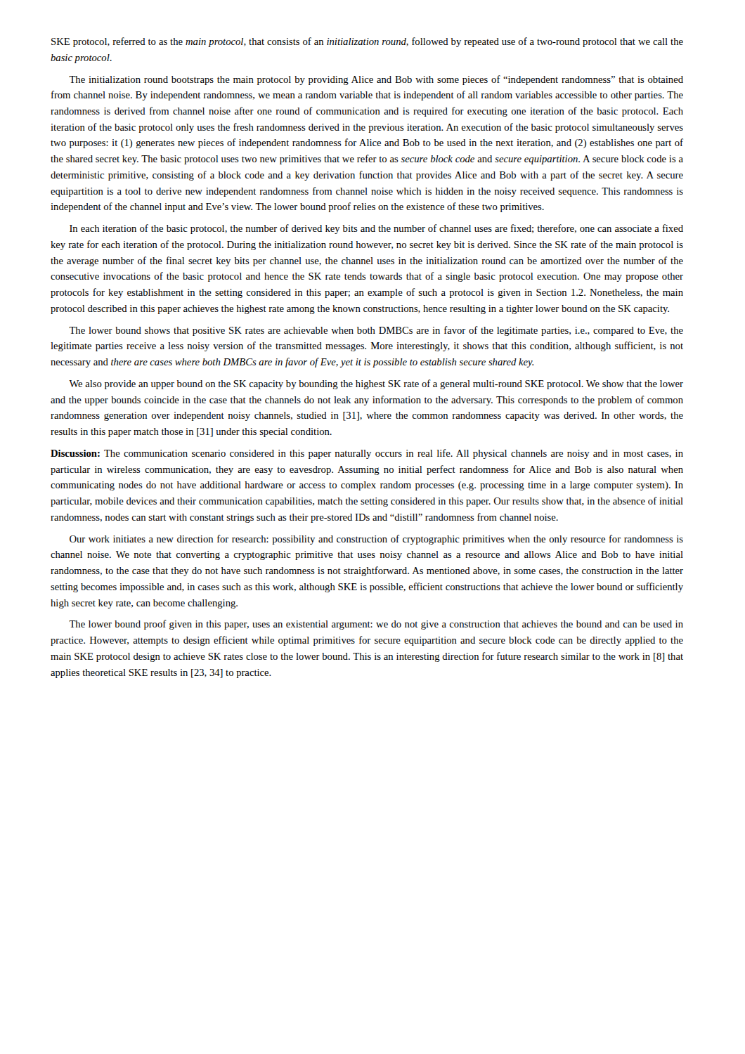SKE protocol, referred to as the main protocol, that consists of an initialization round, followed by repeated use of a two-round protocol that we call the basic protocol.
The initialization round bootstraps the main protocol by providing Alice and Bob with some pieces of “independent randomness” that is obtained from channel noise. By independent randomness, we mean a random variable that is independent of all random variables accessible to other parties. The randomness is derived from channel noise after one round of communication and is required for executing one iteration of the basic protocol. Each iteration of the basic protocol only uses the fresh randomness derived in the previous iteration. An execution of the basic protocol simultaneously serves two purposes: it (1) generates new pieces of independent randomness for Alice and Bob to be used in the next iteration, and (2) establishes one part of the shared secret key. The basic protocol uses two new primitives that we refer to as secure block code and secure equipartition. A secure block code is a deterministic primitive, consisting of a block code and a key derivation function that provides Alice and Bob with a part of the secret key. A secure equipartition is a tool to derive new independent randomness from channel noise which is hidden in the noisy received sequence. This randomness is independent of the channel input and Eve’s view. The lower bound proof relies on the existence of these two primitives.
In each iteration of the basic protocol, the number of derived key bits and the number of channel uses are fixed; therefore, one can associate a fixed key rate for each iteration of the protocol. During the initialization round however, no secret key bit is derived. Since the SK rate of the main protocol is the average number of the final secret key bits per channel use, the channel uses in the initialization round can be amortized over the number of the consecutive invocations of the basic protocol and hence the SK rate tends towards that of a single basic protocol execution. One may propose other protocols for key establishment in the setting considered in this paper; an example of such a protocol is given in Section 1.2. Nonetheless, the main protocol described in this paper achieves the highest rate among the known constructions, hence resulting in a tighter lower bound on the SK capacity.
The lower bound shows that positive SK rates are achievable when both DMBCs are in favor of the legitimate parties, i.e., compared to Eve, the legitimate parties receive a less noisy version of the transmitted messages. More interestingly, it shows that this condition, although sufficient, is not necessary and there are cases where both DMBCs are in favor of Eve, yet it is possible to establish secure shared key.
We also provide an upper bound on the SK capacity by bounding the highest SK rate of a general multi-round SKE protocol. We show that the lower and the upper bounds coincide in the case that the channels do not leak any information to the adversary. This corresponds to the problem of common randomness generation over independent noisy channels, studied in [31], where the common randomness capacity was derived. In other words, the results in this paper match those in [31] under this special condition.
Discussion: The communication scenario considered in this paper naturally occurs in real life. All physical channels are noisy and in most cases, in particular in wireless communication, they are easy to eavesdrop. Assuming no initial perfect randomness for Alice and Bob is also natural when communicating nodes do not have additional hardware or access to complex random processes (e.g. processing time in a large computer system). In particular, mobile devices and their communication capabilities, match the setting considered in this paper. Our results show that, in the absence of initial randomness, nodes can start with constant strings such as their pre-stored IDs and “distill” randomness from channel noise.
Our work initiates a new direction for research: possibility and construction of cryptographic primitives when the only resource for randomness is channel noise. We note that converting a cryptographic primitive that uses noisy channel as a resource and allows Alice and Bob to have initial randomness, to the case that they do not have such randomness is not straightforward. As mentioned above, in some cases, the construction in the latter setting becomes impossible and, in cases such as this work, although SKE is possible, efficient constructions that achieve the lower bound or sufficiently high secret key rate, can become challenging.
The lower bound proof given in this paper, uses an existential argument: we do not give a construction that achieves the bound and can be used in practice. However, attempts to design efficient while optimal primitives for secure equipartition and secure block code can be directly applied to the main SKE protocol design to achieve SK rates close to the lower bound. This is an interesting direction for future research similar to the work in [8] that applies theoretical SKE results in [23, 34] to practice.